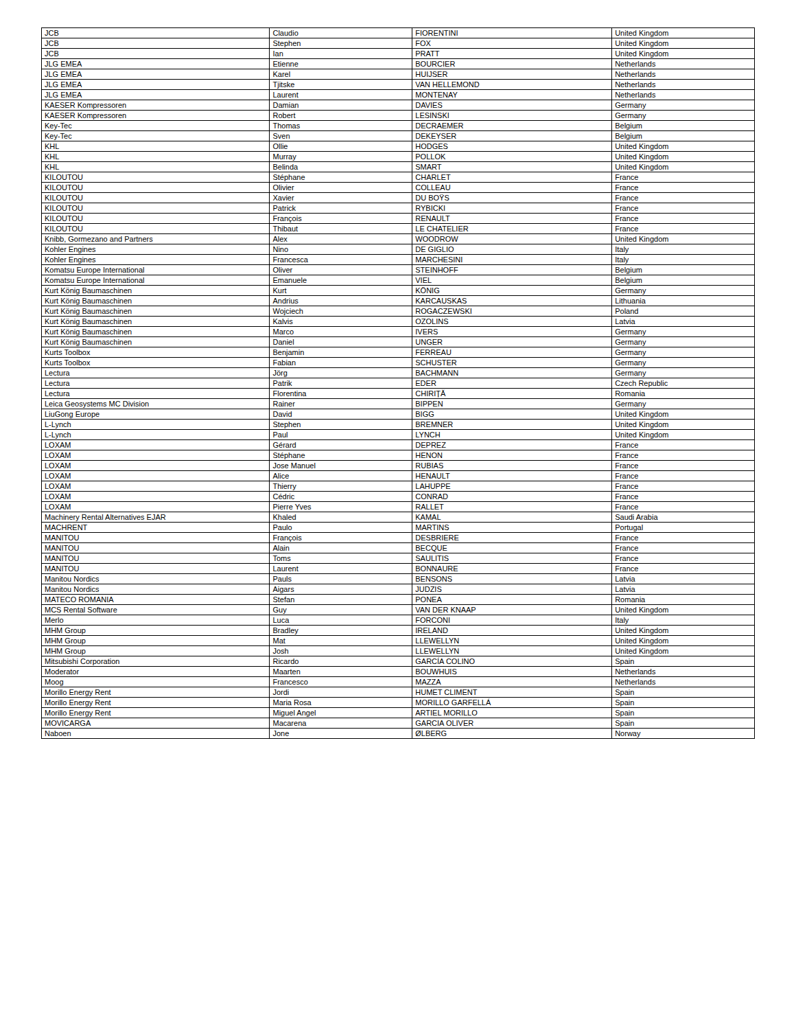| JCB | Claudio | FIORENTINI | United Kingdom |
| JCB | Stephen | FOX | United Kingdom |
| JCB | Ian | PRATT | United Kingdom |
| JLG EMEA | Etienne | BOURCIER | Netherlands |
| JLG EMEA | Karel | HUIJSER | Netherlands |
| JLG EMEA | Tjitske | VAN HELLEMOND | Netherlands |
| JLG EMEA | Laurent | MONTENAY | Netherlands |
| KAESER Kompressoren | Damian | DAVIES | Germany |
| KAESER Kompressoren | Robert | LESINSKI | Germany |
| Key-Tec | Thomas | DECRAEMER | Belgium |
| Key-Tec | Sven | DEKEYSER | Belgium |
| KHL | Ollie | HODGES | United Kingdom |
| KHL | Murray | POLLOK | United Kingdom |
| KHL | Belinda | SMART | United Kingdom |
| KILOUTOU | Stéphane | CHARLET | France |
| KILOUTOU | Olivier | COLLEAU | France |
| KILOUTOU | Xavier | DU BOŸS | France |
| KILOUTOU | Patrick | RYBICKI | France |
| KILOUTOU | François | RENAULT | France |
| KILOUTOU | Thibaut | LE CHATELIER | France |
| Knibb, Gormezano and Partners | Alex | WOODROW | United Kingdom |
| Kohler Engines | Nino | DE GIGLIO | Italy |
| Kohler Engines | Francesca | MARCHESINI | Italy |
| Komatsu Europe International | Oliver | STEINHOFF | Belgium |
| Komatsu Europe International | Emanuele | VIEL | Belgium |
| Kurt König Baumaschinen | Kurt | KÖNIG | Germany |
| Kurt König Baumaschinen | Andrius | KARCAUSKAS | Lithuania |
| Kurt König Baumaschinen | Wojciech | ROGACZEWSKI | Poland |
| Kurt König Baumaschinen | Kalvis | OZOLINS | Latvia |
| Kurt König Baumaschinen | Marco | IVERS | Germany |
| Kurt König Baumaschinen | Daniel | UNGER | Germany |
| Kurts Toolbox | Benjamin | FERREAU | Germany |
| Kurts Toolbox | Fabian | SCHUSTER | Germany |
| Lectura | Jörg | BACHMANN | Germany |
| Lectura | Patrik | EDER | Czech Republic |
| Lectura | Florentina | CHIRIȚĂ | Romania |
| Leica Geosystems MC Division | Rainer | BIPPEN | Germany |
| LiuGong Europe | David | BIGG | United Kingdom |
| L-Lynch | Stephen | BREMNER | United Kingdom |
| L-Lynch | Paul | LYNCH | United Kingdom |
| LOXAM | Gérard | DEPREZ | France |
| LOXAM | Stéphane | HENON | France |
| LOXAM | Jose Manuel | RUBIAS | France |
| LOXAM | Alice | HENAULT | France |
| LOXAM | Thierry | LAHUPPE | France |
| LOXAM | Cédric | CONRAD | France |
| LOXAM | Pierre Yves | RALLET | France |
| Machinery Rental Alternatives EJAR | Khaled | KAMAL | Saudi Arabia |
| MACHRENT | Paulo | MARTINS | Portugal |
| MANITOU | François | DESBRIERE | France |
| MANITOU | Alain | BECQUE | France |
| MANITOU | Toms | SAULITIS | France |
| MANITOU | Laurent | BONNAURE | France |
| Manitou Nordics | Pauls | BENSONS | Latvia |
| Manitou Nordics | Aigars | JUDZIS | Latvia |
| MATECO ROMANIA | Stefan | PONEA | Romania |
| MCS Rental Software | Guy | VAN DER KNAAP | United Kingdom |
| Merlo | Luca | FORCONI | Italy |
| MHM Group | Bradley | IRELAND | United Kingdom |
| MHM Group | Mat | LLEWELLYN | United Kingdom |
| MHM Group | Josh | LLEWELLYN | United Kingdom |
| Mitsubishi Corporation | Ricardo | GARCÍA COLINO | Spain |
| Moderator | Maarten | BOUWHUIS | Netherlands |
| Moog | Francesco | MAZZA | Netherlands |
| Morillo Energy Rent | Jordi | HUMET CLIMENT | Spain |
| Morillo Energy Rent | Maria Rosa | MORILLO GARFELLÁ | Spain |
| Morillo Energy Rent | Miguel Angel | ARTIEL MORILLO | Spain |
| MOVICARGA | Macarena | GARCIA OLIVER | Spain |
| Naboen | Jone | ØLBERG | Norway |